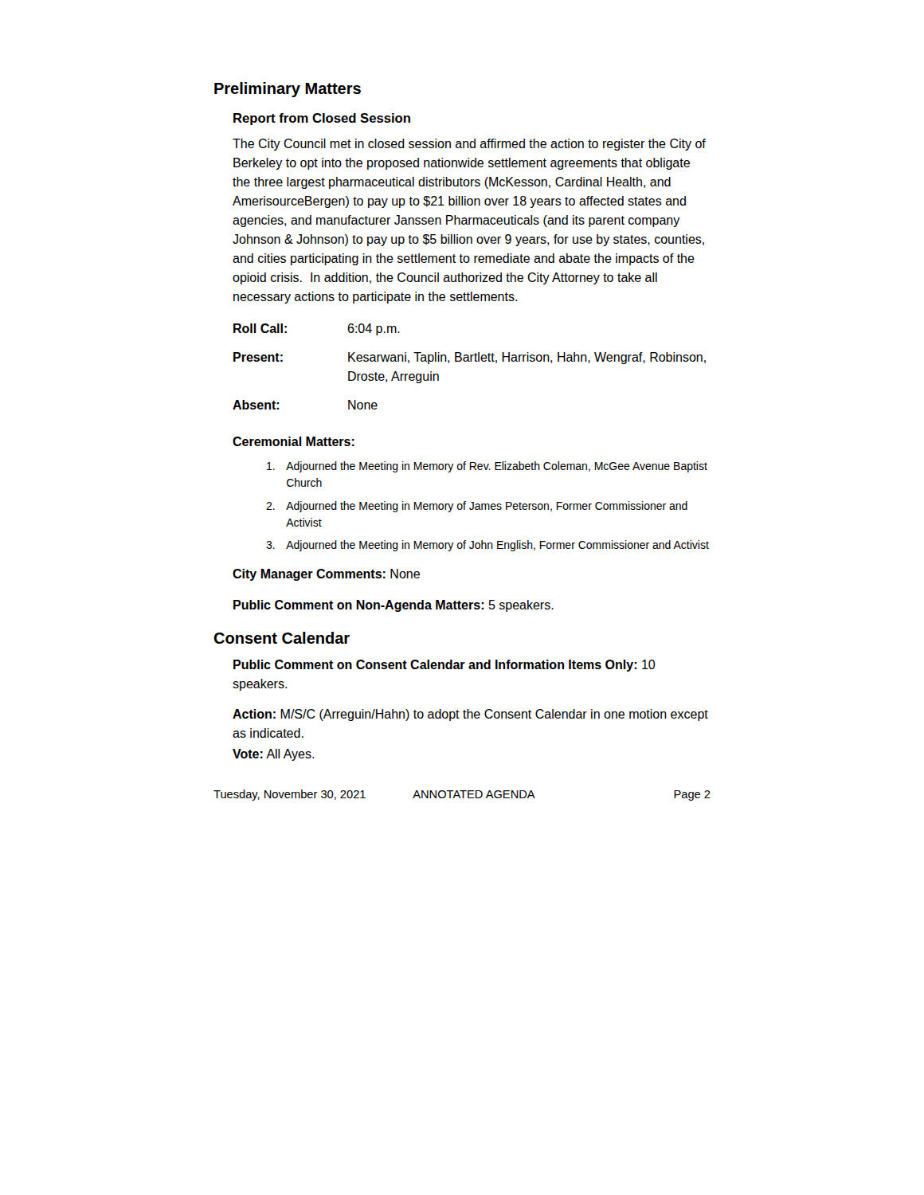Preliminary Matters
Report from Closed Session
The City Council met in closed session and affirmed the action to register the City of Berkeley to opt into the proposed nationwide settlement agreements that obligate the three largest pharmaceutical distributors (McKesson, Cardinal Health, and AmerisourceBergen) to pay up to $21 billion over 18 years to affected states and agencies, and manufacturer Janssen Pharmaceuticals (and its parent company Johnson & Johnson) to pay up to $5 billion over 9 years, for use by states, counties, and cities participating in the settlement to remediate and abate the impacts of the opioid crisis. In addition, the Council authorized the City Attorney to take all necessary actions to participate in the settlements.
| Roll Call: | 6:04 p.m. |
| Present: | Kesarwani, Taplin, Bartlett, Harrison, Hahn, Wengraf, Robinson, Droste, Arreguin |
| Absent: | None |
Ceremonial Matters:
Adjourned the Meeting in Memory of Rev. Elizabeth Coleman, McGee Avenue Baptist Church
Adjourned the Meeting in Memory of James Peterson, Former Commissioner and Activist
Adjourned the Meeting in Memory of John English, Former Commissioner and Activist
City Manager Comments: None
Public Comment on Non-Agenda Matters: 5 speakers.
Consent Calendar
Public Comment on Consent Calendar and Information Items Only: 10 speakers.
Action: M/S/C (Arreguin/Hahn) to adopt the Consent Calendar in one motion except as indicated.
Vote: All Ayes.
Tuesday, November 30, 2021 ANNOTATED AGENDA Page 2